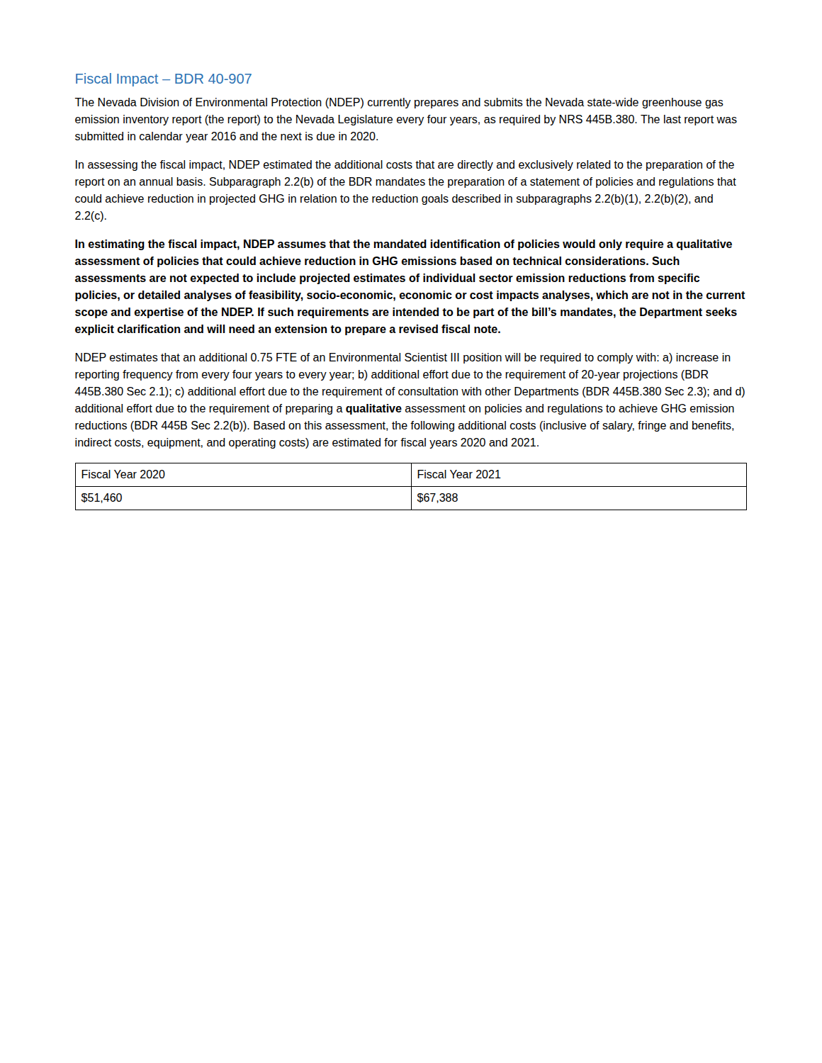Fiscal Impact – BDR 40-907
The Nevada Division of Environmental Protection (NDEP) currently prepares and submits the Nevada state-wide greenhouse gas emission inventory report (the report) to the Nevada Legislature every four years, as required by NRS 445B.380. The last report was submitted in calendar year 2016 and the next is due in 2020.
In assessing the fiscal impact, NDEP estimated the additional costs that are directly and exclusively related to the preparation of the report on an annual basis. Subparagraph 2.2(b) of the BDR mandates the preparation of a statement of policies and regulations that could achieve reduction in projected GHG in relation to the reduction goals described in subparagraphs 2.2(b)(1), 2.2(b)(2), and 2.2(c).
In estimating the fiscal impact, NDEP assumes that the mandated identification of policies would only require a qualitative assessment of policies that could achieve reduction in GHG emissions based on technical considerations. Such assessments are not expected to include projected estimates of individual sector emission reductions from specific policies, or detailed analyses of feasibility, socio-economic, economic or cost impacts analyses, which are not in the current scope and expertise of the NDEP. If such requirements are intended to be part of the bill’s mandates, the Department seeks explicit clarification and will need an extension to prepare a revised fiscal note.
NDEP estimates that an additional 0.75 FTE of an Environmental Scientist III position will be required to comply with: a) increase in reporting frequency from every four years to every year; b) additional effort due to the requirement of 20-year projections (BDR 445B.380 Sec 2.1); c) additional effort due to the requirement of consultation with other Departments (BDR 445B.380 Sec 2.3); and d) additional effort due to the requirement of preparing a qualitative assessment on policies and regulations to achieve GHG emission reductions (BDR 445B Sec 2.2(b)). Based on this assessment, the following additional costs (inclusive of salary, fringe and benefits, indirect costs, equipment, and operating costs) are estimated for fiscal years 2020 and 2021.
| Fiscal Year 2020 | Fiscal Year 2021 |
| $51,460 | $67,388 |